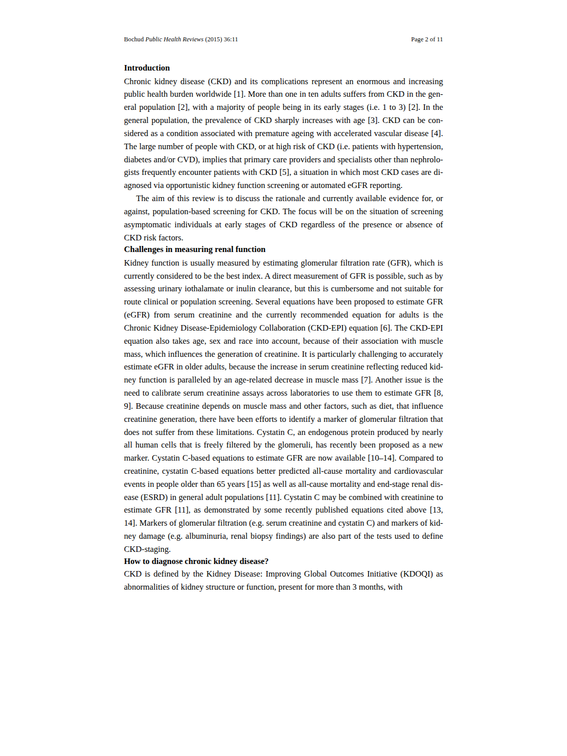Bochud Public Health Reviews (2015) 36:11
Page 2 of 11
Introduction
Chronic kidney disease (CKD) and its complications represent an enormous and increasing public health burden worldwide [1]. More than one in ten adults suffers from CKD in the general population [2], with a majority of people being in its early stages (i.e. 1 to 3) [2]. In the general population, the prevalence of CKD sharply increases with age [3]. CKD can be considered as a condition associated with premature ageing with accelerated vascular disease [4]. The large number of people with CKD, or at high risk of CKD (i.e. patients with hypertension, diabetes and/or CVD), implies that primary care providers and specialists other than nephrologists frequently encounter patients with CKD [5], a situation in which most CKD cases are diagnosed via opportunistic kidney function screening or automated eGFR reporting.
The aim of this review is to discuss the rationale and currently available evidence for, or against, population-based screening for CKD. The focus will be on the situation of screening asymptomatic individuals at early stages of CKD regardless of the presence or absence of CKD risk factors.
Challenges in measuring renal function
Kidney function is usually measured by estimating glomerular filtration rate (GFR), which is currently considered to be the best index. A direct measurement of GFR is possible, such as by assessing urinary iothalamate or inulin clearance, but this is cumbersome and not suitable for route clinical or population screening. Several equations have been proposed to estimate GFR (eGFR) from serum creatinine and the currently recommended equation for adults is the Chronic Kidney Disease-Epidemiology Collaboration (CKD-EPI) equation [6]. The CKD-EPI equation also takes age, sex and race into account, because of their association with muscle mass, which influences the generation of creatinine. It is particularly challenging to accurately estimate eGFR in older adults, because the increase in serum creatinine reflecting reduced kidney function is paralleled by an age-related decrease in muscle mass [7]. Another issue is the need to calibrate serum creatinine assays across laboratories to use them to estimate GFR [8, 9]. Because creatinine depends on muscle mass and other factors, such as diet, that influence creatinine generation, there have been efforts to identify a marker of glomerular filtration that does not suffer from these limitations. Cystatin C, an endogenous protein produced by nearly all human cells that is freely filtered by the glomeruli, has recently been proposed as a new marker. Cystatin C-based equations to estimate GFR are now available [10–14]. Compared to creatinine, cystatin C-based equations better predicted all-cause mortality and cardiovascular events in people older than 65 years [15] as well as all-cause mortality and end-stage renal disease (ESRD) in general adult populations [11]. Cystatin C may be combined with creatinine to estimate GFR [11], as demonstrated by some recently published equations cited above [13, 14]. Markers of glomerular filtration (e.g. serum creatinine and cystatin C) and markers of kidney damage (e.g. albuminuria, renal biopsy findings) are also part of the tests used to define CKD-staging.
How to diagnose chronic kidney disease?
CKD is defined by the Kidney Disease: Improving Global Outcomes Initiative (KDOQI) as abnormalities of kidney structure or function, present for more than 3 months, with